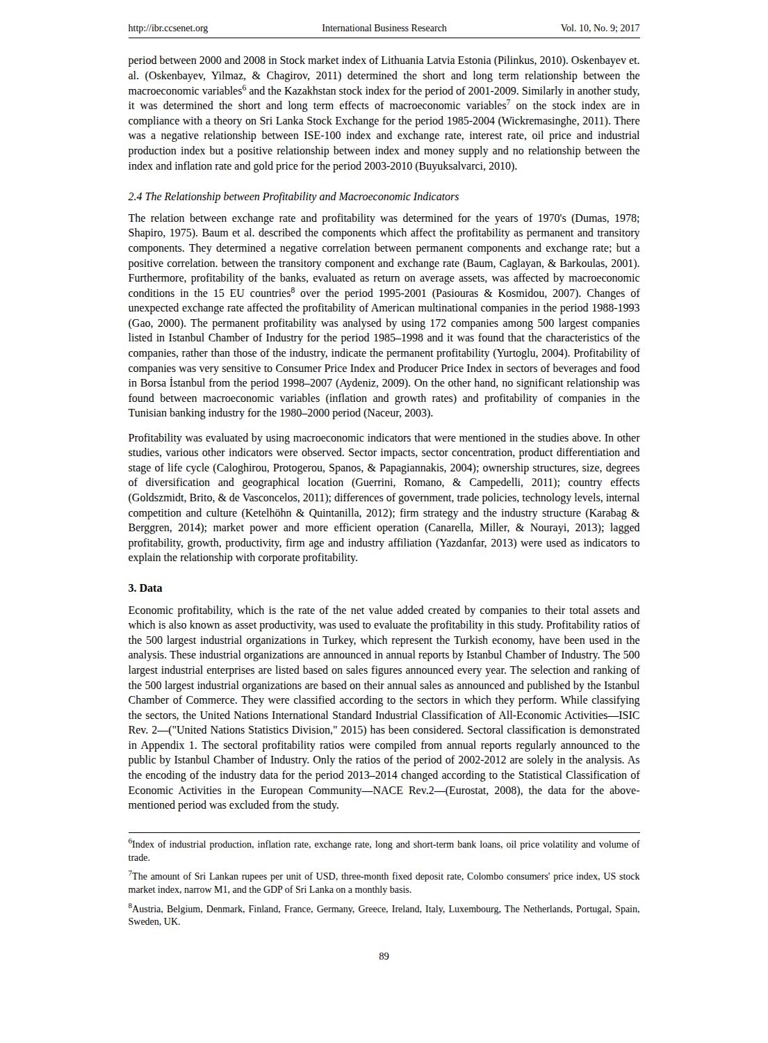http://ibr.ccsenet.org International Business Research Vol. 10, No. 9; 2017
period between 2000 and 2008 in Stock market index of Lithuania Latvia Estonia (Pilinkus, 2010). Oskenbayev et. al. (Oskenbayev, Yilmaz, & Chagirov, 2011) determined the short and long term relationship between the macroeconomic variables6 and the Kazakhstan stock index for the period of 2001-2009. Similarly in another study, it was determined the short and long term effects of macroeconomic variables7 on the stock index are in compliance with a theory on Sri Lanka Stock Exchange for the period 1985-2004 (Wickremasinghe, 2011). There was a negative relationship between ISE-100 index and exchange rate, interest rate, oil price and industrial production index but a positive relationship between index and money supply and no relationship between the index and inflation rate and gold price for the period 2003-2010 (Buyuksalvarci, 2010).
2.4 The Relationship between Profitability and Macroeconomic Indicators
The relation between exchange rate and profitability was determined for the years of 1970's (Dumas, 1978; Shapiro, 1975). Baum et al. described the components which affect the profitability as permanent and transitory components. They determined a negative correlation between permanent components and exchange rate; but a positive correlation. between the transitory component and exchange rate (Baum, Caglayan, & Barkoulas, 2001). Furthermore, profitability of the banks, evaluated as return on average assets, was affected by macroeconomic conditions in the 15 EU countries8 over the period 1995-2001 (Pasiouras & Kosmidou, 2007). Changes of unexpected exchange rate affected the profitability of American multinational companies in the period 1988-1993 (Gao, 2000). The permanent profitability was analysed by using 172 companies among 500 largest companies listed in Istanbul Chamber of Industry for the period 1985–1998 and it was found that the characteristics of the companies, rather than those of the industry, indicate the permanent profitability (Yurtoglu, 2004). Profitability of companies was very sensitive to Consumer Price Index and Producer Price Index in sectors of beverages and food in Borsa İstanbul from the period 1998–2007 (Aydeniz, 2009). On the other hand, no significant relationship was found between macroeconomic variables (inflation and growth rates) and profitability of companies in the Tunisian banking industry for the 1980–2000 period (Naceur, 2003).
Profitability was evaluated by using macroeconomic indicators that were mentioned in the studies above. In other studies, various other indicators were observed. Sector impacts, sector concentration, product differentiation and stage of life cycle (Caloghirou, Protogerou, Spanos, & Papagiannakis, 2004); ownership structures, size, degrees of diversification and geographical location (Guerrini, Romano, & Campedelli, 2011); country effects (Goldszmidt, Brito, & de Vasconcelos, 2011); differences of government, trade policies, technology levels, internal competition and culture (Ketelhöhn & Quintanilla, 2012); firm strategy and the industry structure (Karabag & Berggren, 2014); market power and more efficient operation (Canarella, Miller, & Nourayi, 2013); lagged profitability, growth, productivity, firm age and industry affiliation (Yazdanfar, 2013) were used as indicators to explain the relationship with corporate profitability.
3. Data
Economic profitability, which is the rate of the net value added created by companies to their total assets and which is also known as asset productivity, was used to evaluate the profitability in this study. Profitability ratios of the 500 largest industrial organizations in Turkey, which represent the Turkish economy, have been used in the analysis. These industrial organizations are announced in annual reports by Istanbul Chamber of Industry. The 500 largest industrial enterprises are listed based on sales figures announced every year. The selection and ranking of the 500 largest industrial organizations are based on their annual sales as announced and published by the Istanbul Chamber of Commerce. They were classified according to the sectors in which they perform. While classifying the sectors, the United Nations International Standard Industrial Classification of All-Economic Activities—ISIC Rev. 2—("United Nations Statistics Division," 2015) has been considered. Sectoral classification is demonstrated in Appendix 1. The sectoral profitability ratios were compiled from annual reports regularly announced to the public by Istanbul Chamber of Industry. Only the ratios of the period of 2002-2012 are solely in the analysis. As the encoding of the industry data for the period 2013–2014 changed according to the Statistical Classification of Economic Activities in the European Community—NACE Rev.2—(Eurostat, 2008), the data for the above-mentioned period was excluded from the study.
6Index of industrial production, inflation rate, exchange rate, long and short-term bank loans, oil price volatility and volume of trade.
7The amount of Sri Lankan rupees per unit of USD, three-month fixed deposit rate, Colombo consumers' price index, US stock market index, narrow M1, and the GDP of Sri Lanka on a monthly basis.
8Austria, Belgium, Denmark, Finland, France, Germany, Greece, Ireland, Italy, Luxembourg, The Netherlands, Portugal, Spain, Sweden, UK.
89